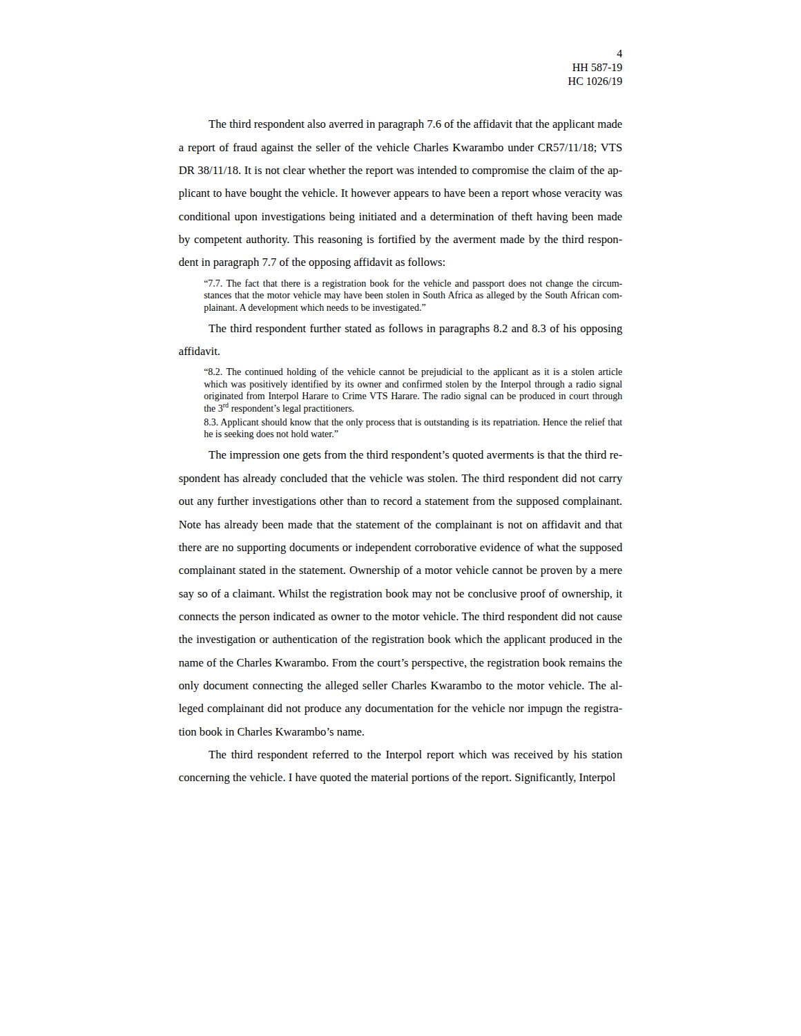4 HH 587-19 HC 1026/19
The third respondent also averred in paragraph 7.6 of the affidavit that the applicant made a report of fraud against the seller of the vehicle Charles Kwarambo under CR57/11/18; VTS DR 38/11/18. It is not clear whether the report was intended to compromise the claim of the applicant to have bought the vehicle. It however appears to have been a report whose veracity was conditional upon investigations being initiated and a determination of theft having been made by competent authority. This reasoning is fortified by the averment made by the third respondent in paragraph 7.7 of the opposing affidavit as follows:
“7.7. The fact that there is a registration book for the vehicle and passport does not change the circumstances that the motor vehicle may have been stolen in South Africa as alleged by the South African complainant. A development which needs to be investigated.”
The third respondent further stated as follows in paragraphs 8.2 and 8.3 of his opposing affidavit.
“8.2. The continued holding of the vehicle cannot be prejudicial to the applicant as it is a stolen article which was positively identified by its owner and confirmed stolen by the Interpol through a radio signal originated from Interpol Harare to Crime VTS Harare. The radio signal can be produced in court through the 3rd respondent’s legal practitioners.
8.3. Applicant should know that the only process that is outstanding is its repatriation. Hence the relief that he is seeking does not hold water.”
The impression one gets from the third respondent’s quoted averments is that the third respondent has already concluded that the vehicle was stolen. The third respondent did not carry out any further investigations other than to record a statement from the supposed complainant. Note has already been made that the statement of the complainant is not on affidavit and that there are no supporting documents or independent corroborative evidence of what the supposed complainant stated in the statement. Ownership of a motor vehicle cannot be proven by a mere say so of a claimant. Whilst the registration book may not be conclusive proof of ownership, it connects the person indicated as owner to the motor vehicle. The third respondent did not cause the investigation or authentication of the registration book which the applicant produced in the name of the Charles Kwarambo. From the court’s perspective, the registration book remains the only document connecting the alleged seller Charles Kwarambo to the motor vehicle. The alleged complainant did not produce any documentation for the vehicle nor impugn the registration book in Charles Kwarambo’s name.
The third respondent referred to the Interpol report which was received by his station concerning the vehicle. I have quoted the material portions of the report. Significantly, Interpol